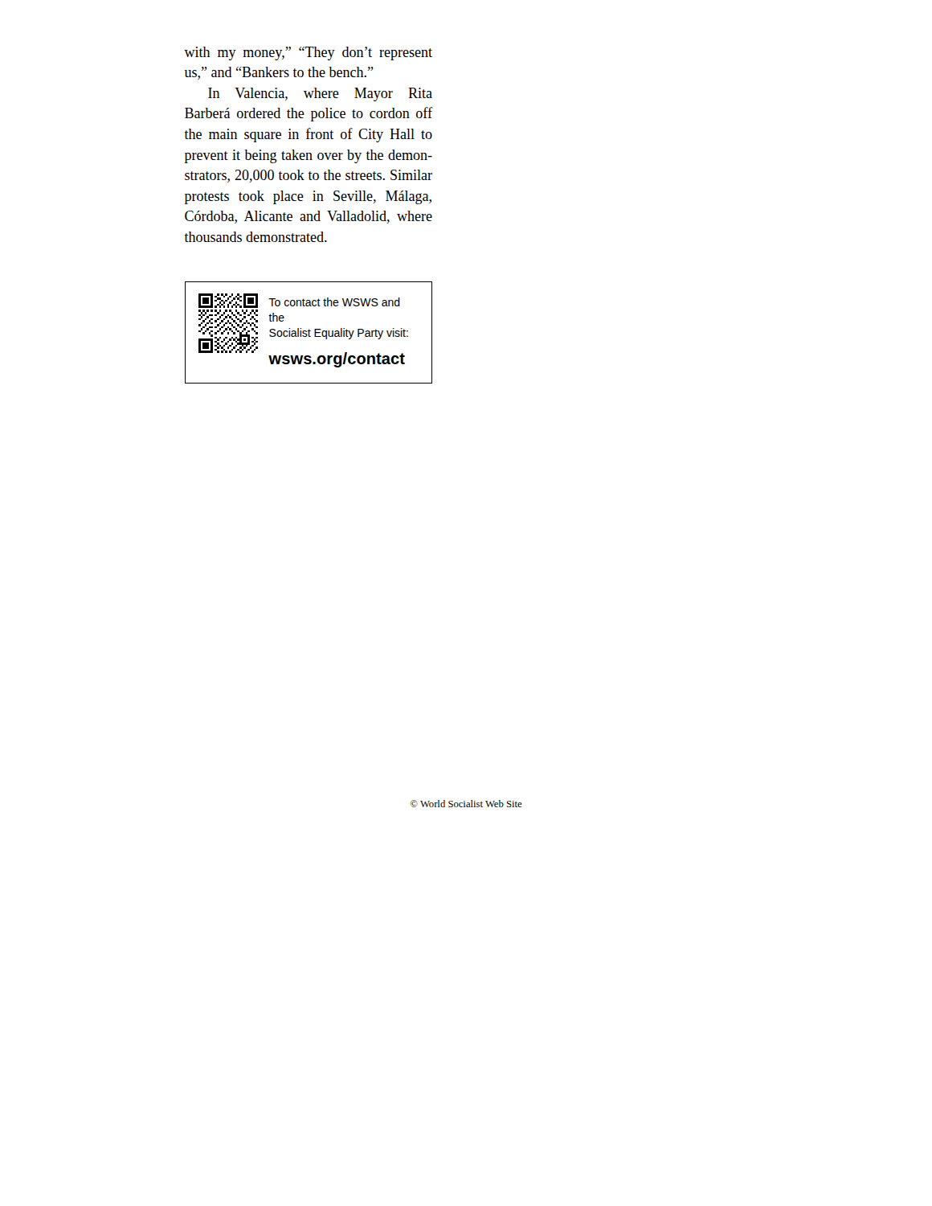with my money,” “They don’t represent us,” and “Bankers to the bench.”
In Valencia, where Mayor Rita Barberá ordered the police to cordon off the main square in front of City Hall to prevent it being taken over by the demonstrators, 20,000 took to the streets. Similar protests took place in Seville, Málaga, Córdoba, Alicante and Valladolid, where thousands demonstrated.
To contact the WSWS and the
Socialist Equality Party visit:
wsws.org/contact
© World Socialist Web Site